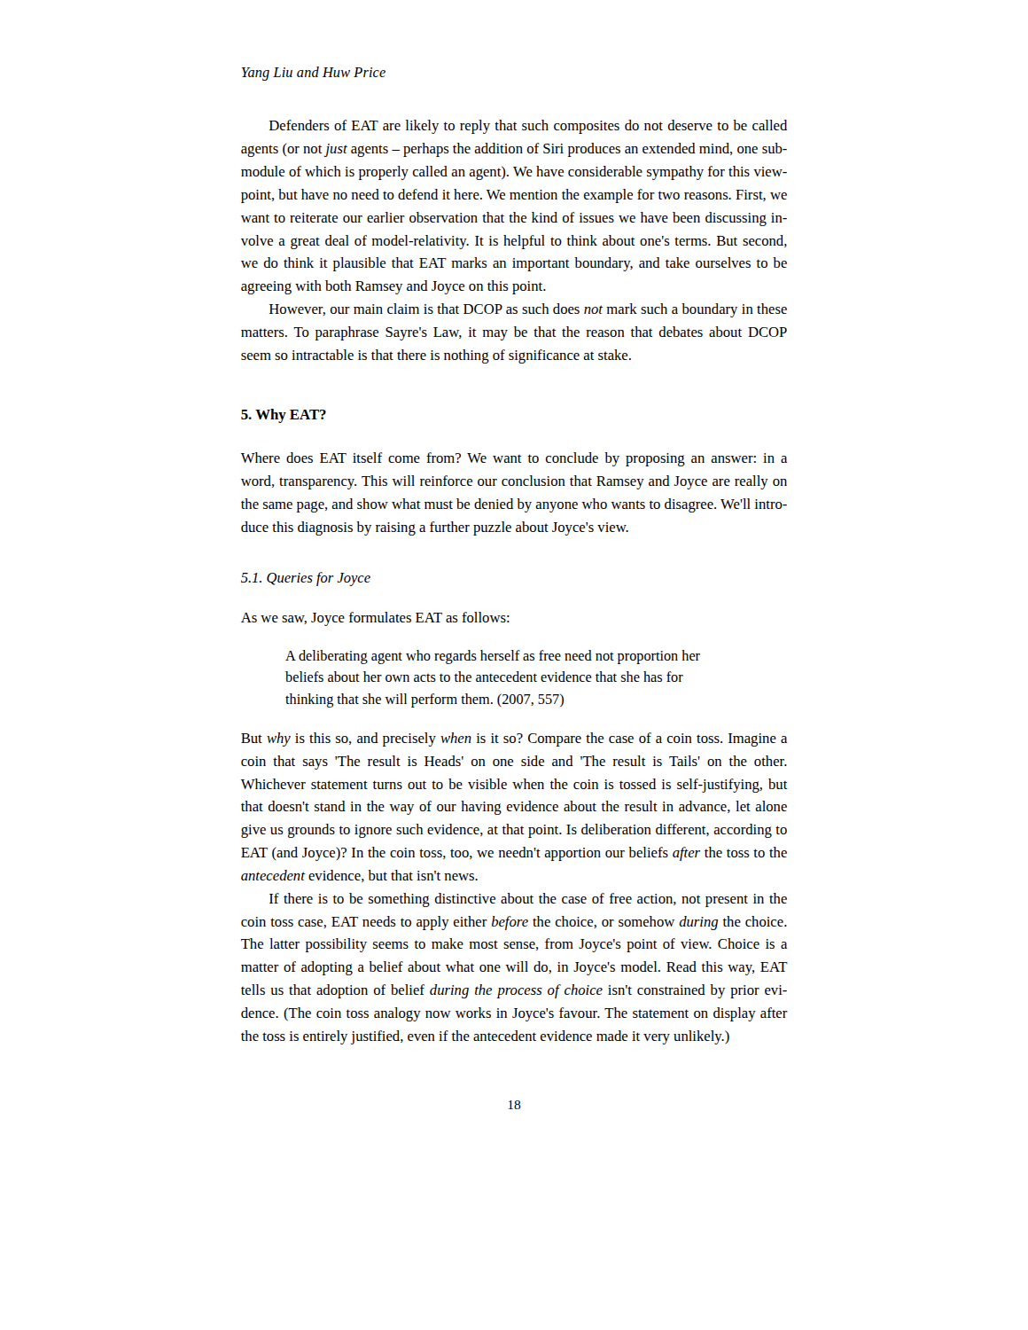Yang Liu and Huw Price
Defenders of EAT are likely to reply that such composites do not deserve to be called agents (or not just agents – perhaps the addition of Siri produces an extended mind, one submodule of which is properly called an agent). We have considerable sympathy for this viewpoint, but have no need to defend it here. We mention the example for two reasons. First, we want to reiterate our earlier observation that the kind of issues we have been discussing involve a great deal of model-relativity. It is helpful to think about one's terms. But second, we do think it plausible that EAT marks an important boundary, and take ourselves to be agreeing with both Ramsey and Joyce on this point.
However, our main claim is that DCOP as such does not mark such a boundary in these matters. To paraphrase Sayre's Law, it may be that the reason that debates about DCOP seem so intractable is that there is nothing of significance at stake.
5. Why EAT?
Where does EAT itself come from? We want to conclude by proposing an answer: in a word, transparency. This will reinforce our conclusion that Ramsey and Joyce are really on the same page, and show what must be denied by anyone who wants to disagree. We'll introduce this diagnosis by raising a further puzzle about Joyce's view.
5.1. Queries for Joyce
As we saw, Joyce formulates EAT as follows:
A deliberating agent who regards herself as free need not proportion her beliefs about her own acts to the antecedent evidence that she has for thinking that she will perform them. (2007, 557)
But why is this so, and precisely when is it so? Compare the case of a coin toss. Imagine a coin that says 'The result is Heads' on one side and 'The result is Tails' on the other. Whichever statement turns out to be visible when the coin is tossed is self-justifying, but that doesn't stand in the way of our having evidence about the result in advance, let alone give us grounds to ignore such evidence, at that point. Is deliberation different, according to EAT (and Joyce)? In the coin toss, too, we needn't apportion our beliefs after the toss to the antecedent evidence, but that isn't news.
If there is to be something distinctive about the case of free action, not present in the coin toss case, EAT needs to apply either before the choice, or somehow during the choice. The latter possibility seems to make most sense, from Joyce's point of view. Choice is a matter of adopting a belief about what one will do, in Joyce's model. Read this way, EAT tells us that adoption of belief during the process of choice isn't constrained by prior evidence. (The coin toss analogy now works in Joyce's favour. The statement on display after the toss is entirely justified, even if the antecedent evidence made it very unlikely.)
18